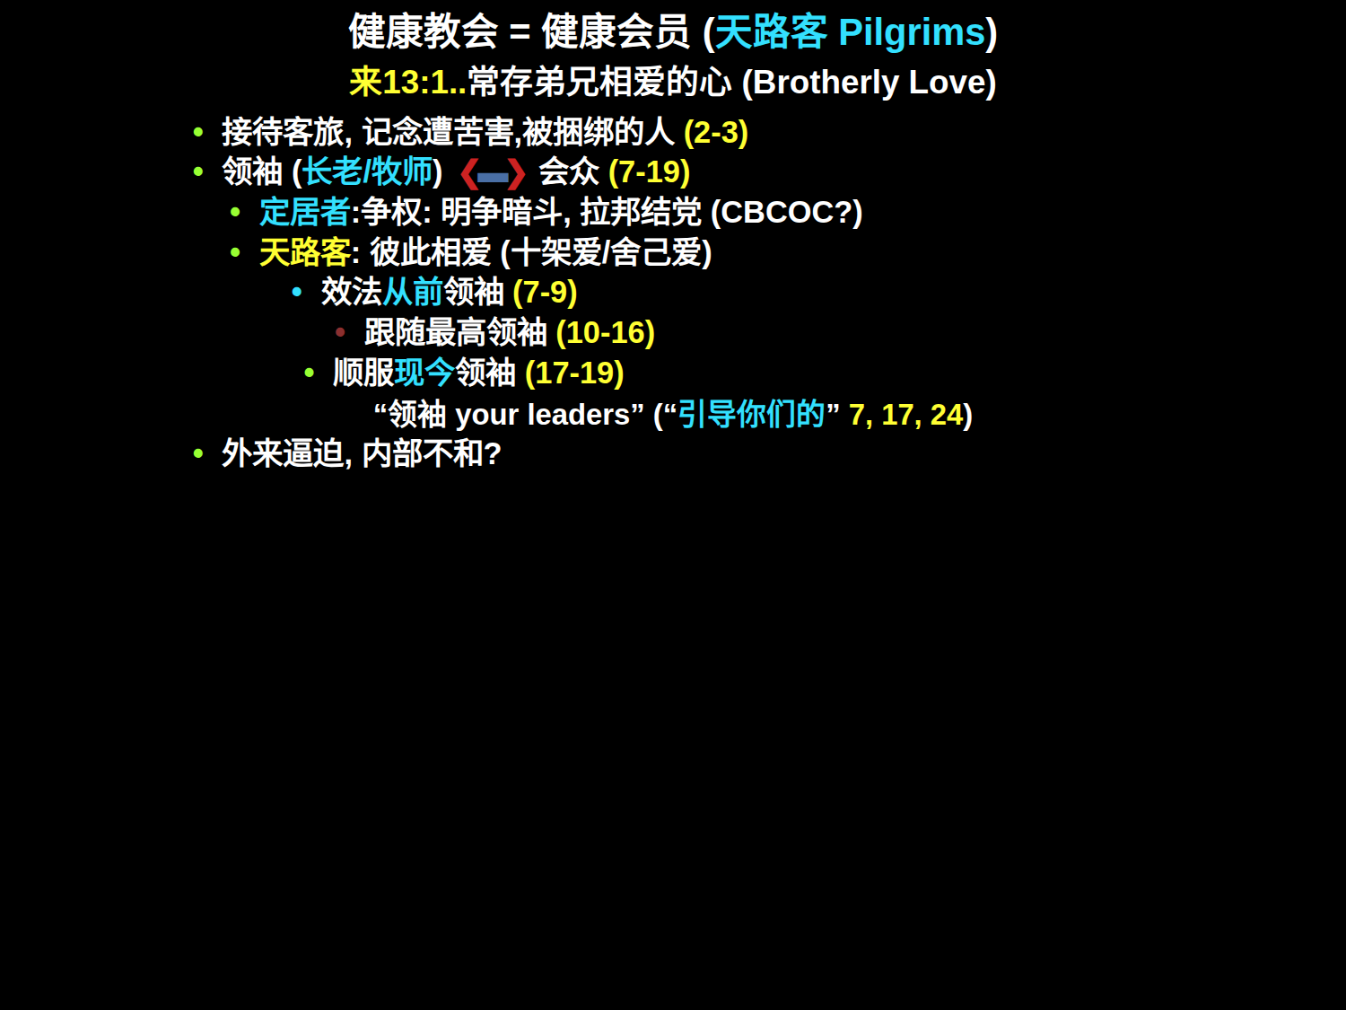健康教会 = 健康会员 (天路客 Pilgrims)
来13:1.. 常存弟兄相爱的心 (Brotherly Love)
接待客旅, 记念遭苦害,被捆绑的人 (2-3)
领袖 (长老/牧师) ❮▬❯ 会众 (7-19)
定居者:争权: 明争暗斗, 拉邦结党 (CBCOC?)
天路客: 彼此相爱 (十架爱/舍己爱)
效法从前领袖 (7-9)
跟随最高领袖 (10-16)
顺服现今领袖 (17-19)
“领袖 your leaders” (“引导你们的” 7, 17, 24)
外来逼迫, 内部不和?